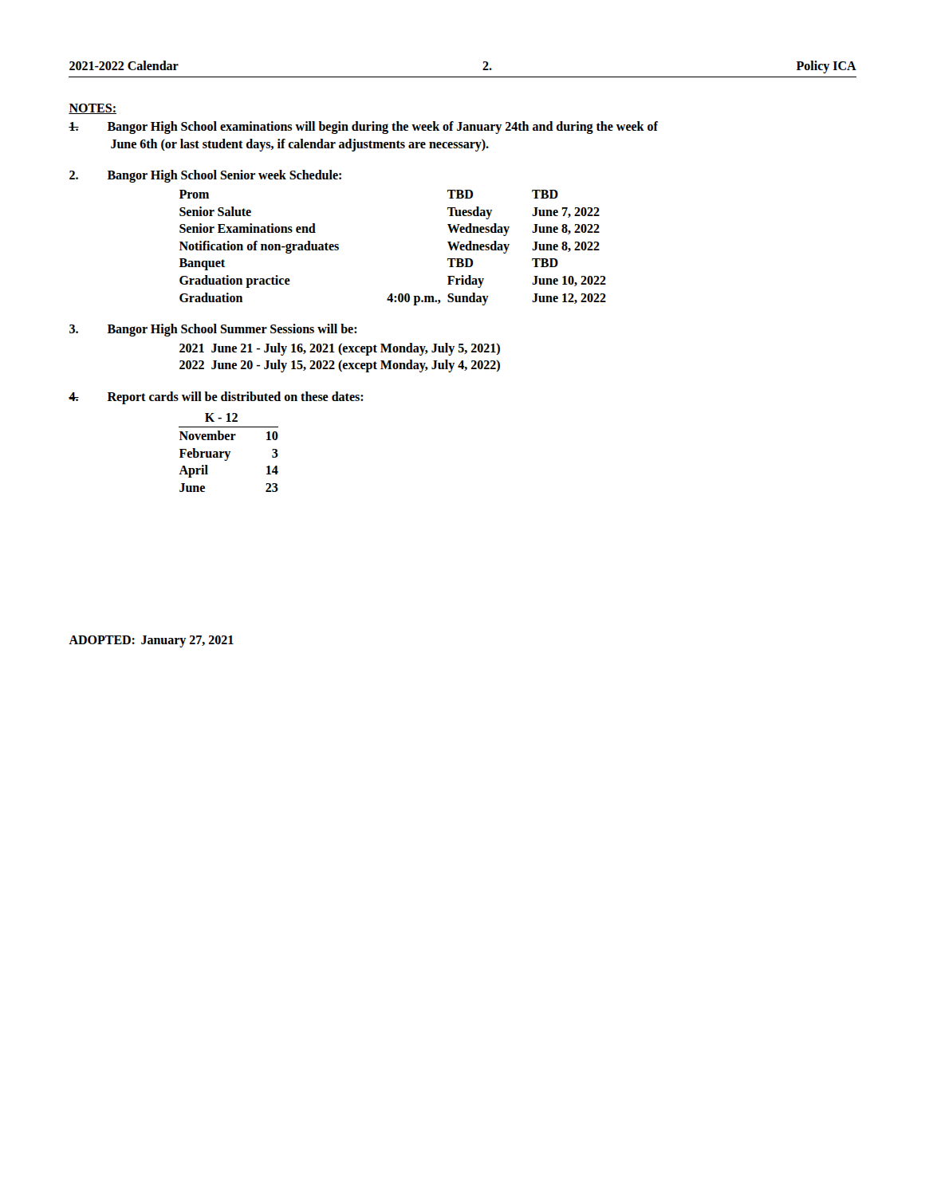2021-2022 Calendar
2.
Policy ICA
NOTES:
1.
Bangor High School examinations will begin during the week of January 24th and during the week of
June 6th (or last student days, if calendar adjustments are necessary).
2.
Bangor High School Senior week Schedule:
| Prom | | TBD | TBD |
| Senior Salute | | Tuesday | June 7, 2022 |
| Senior Examinations end | | Wednesday | June 8, 2022 |
| Notification of non-graduates | | Wednesday | June 8, 2022 |
| Banquet | | TBD | TBD |
| Graduation practice | | Friday | June 10, 2022 |
| Graduation | 4:00 p.m., | Sunday | June 12, 2022 |
3.
Bangor High School Summer Sessions will be:
2021 June 21 - July 16, 2021 (except Monday, July 5, 2021)
2022 June 20 - July 15, 2022 (except Monday, July 4, 2022)
4.
Report cards will be distributed on these dates:
| K - 12 |
| November | 10 |
| February | 3 |
| April | 14 |
| June | 23 |
ADOPTED: January 27, 2021